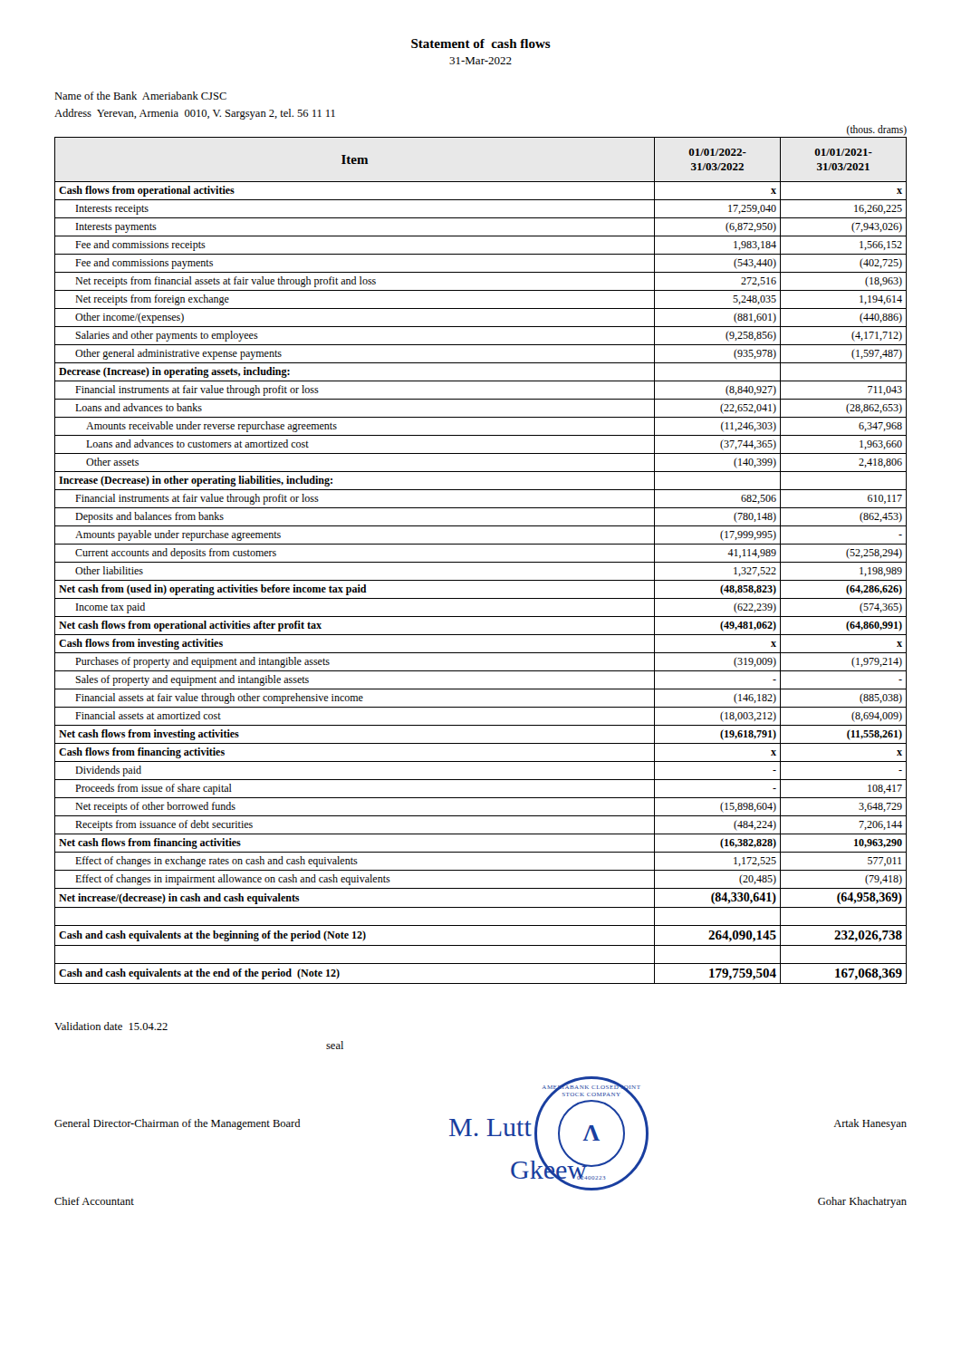Statement of cash flows
31-Mar-2022
Name of the Bank Ameriabank CJSC
Address Yerevan, Armenia 0010, V. Sargsyan 2, tel. 56 11 11
(thous. drams)
| Item | 01/01/2022- 31/03/2022 | 01/01/2021- 31/03/2021 |
| --- | --- | --- |
| Cash flows from operational activities | x | x |
| Interests receipts | 17,259,040 | 16,260,225 |
| Interests payments | (6,872,950) | (7,943,026) |
| Fee and commissions receipts | 1,983,184 | 1,566,152 |
| Fee and commissions payments | (543,440) | (402,725) |
| Net receipts from financial assets at fair value through profit and loss | 272,516 | (18,963) |
| Net receipts from foreign exchange | 5,248,035 | 1,194,614 |
| Other income/(expenses) | (881,601) | (440,886) |
| Salaries and other payments to employees | (9,258,856) | (4,171,712) |
| Other general administrative expense payments | (935,978) | (1,597,487) |
| Decrease (Increase) in operating assets, including: | | |
| Financial instruments at fair value through profit or loss | (8,840,927) | 711,043 |
| Loans and advances to banks | (22,652,041) | (28,862,653) |
| Amounts receivable under reverse repurchase agreements | (11,246,303) | 6,347,968 |
| Loans and advances to customers at amortized cost | (37,744,365) | 1,963,660 |
| Other assets | (140,399) | 2,418,806 |
| Increase (Decrease) in other operating liabilities, including: | | |
| Financial instruments at fair value through profit or loss | 682,506 | 610,117 |
| Deposits and balances from banks | (780,148) | (862,453) |
| Amounts payable under repurchase agreements | (17,999,995) | - |
| Current accounts and deposits from customers | 41,114,989 | (52,258,294) |
| Other liabilities | 1,327,522 | 1,198,989 |
| Net cash from (used in) operating activities before income tax paid | (48,858,823) | (64,286,626) |
| Income tax paid | (622,239) | (574,365) |
| Net cash flows from operational activities after profit tax | (49,481,062) | (64,860,991) |
| Cash flows from investing activities | x | x |
| Purchases of property and equipment and intangible assets | (319,009) | (1,979,214) |
| Sales of property and equipment and intangible assets | - | - |
| Financial assets at fair value through other comprehensive income | (146,182) | (885,038) |
| Financial assets at amortized cost | (18,003,212) | (8,694,009) |
| Net cash flows from investing activities | (19,618,791) | (11,558,261) |
| Cash flows from financing activities | x | x |
| Dividends paid | - | - |
| Proceeds from issue of share capital | - | 108,417 |
| Net receipts of other borrowed funds | (15,898,604) | 3,648,729 |
| Receipts from issuance of debt securities | (484,224) | 7,206,144 |
| Net cash flows from financing activities | (16,382,828) | 10,963,290 |
| Effect of changes in exchange rates on cash and cash equivalents | 1,172,525 | 577,011 |
| Effect of changes in impairment allowance on cash and cash equivalents | (20,485) | (79,418) |
| Net increase/(decrease) in cash and cash equivalents | (84,330,641) | (64,958,369) |
| Cash and cash equivalents at the beginning of the period (Note 12) | 264,090,145 | 232,026,738 |
| Cash and cash equivalents at the end of the period (Note 12) | 179,759,504 | 167,068,369 |
Validation date 15.04.22
seal
General Director-Chairman of the Management Board
M. Lutt AMERIABANK CLOSED JOINT STOCK COMPANY Λ 02400223
Artak Hanesyan
Chief Accountant
Gkeew
Gohar Khachatryan